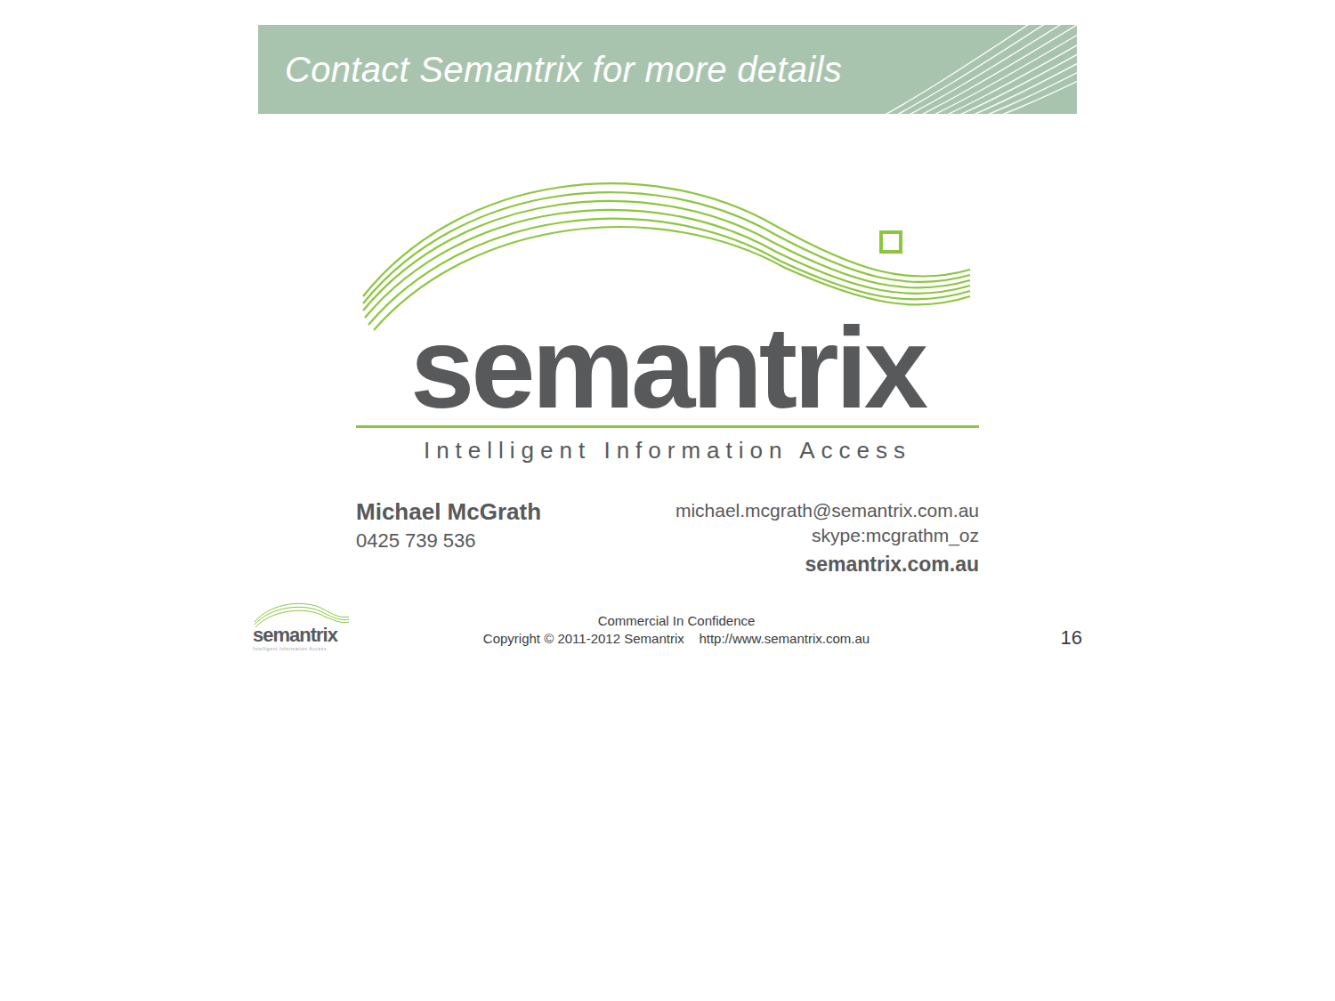Contact Semantrix for more details
semantrix
Intelligent Information Access
Michael McGrath
0425 739 536
michael.mcgrath@semantrix.com.au
skype:mcgrathm_oz
semantrix.com.au
semantrix
Intelligent Information Access
Commercial In Confidence
Copyright © 2011-2012 Semantrix http://www.semantrix.com.au
16